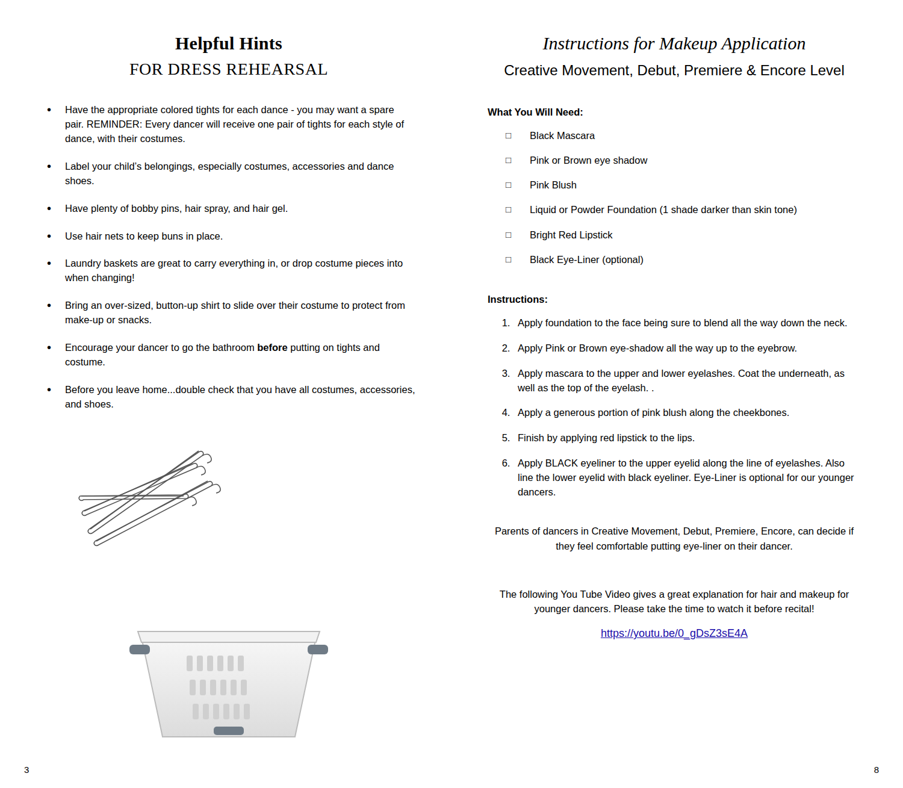Helpful Hints
FOR DRESS REHEARSAL
Have the appropriate colored tights for each dance - you may want a spare pair. REMINDER: Every dancer will receive one pair of tights for each style of dance, with their costumes.
Label your child’s belongings, especially costumes, accessories and dance shoes.
Have plenty of bobby pins, hair spray, and hair gel.
Use hair nets to keep buns in place.
Laundry baskets are great to carry everything in, or drop costume pieces into when changing!
Bring an over-sized, button-up shirt to slide over their costume to protect from make-up or snacks.
Encourage your dancer to go the bathroom before putting on tights and costume.
Before you leave home...double check that you have all costumes, accessories, and shoes.
Instructions for Makeup Application
Creative Movement, Debut, Premiere & Encore Level
What You Will Need:
Black Mascara
Pink or Brown eye shadow
Pink Blush
Liquid or Powder Foundation (1 shade darker than skin tone)
Bright Red Lipstick
Black Eye-Liner (optional)
Instructions:
Apply foundation to the face being sure to blend all the way down the neck.
Apply Pink or Brown eye-shadow all the way up to the eyebrow.
Apply mascara to the upper and lower eyelashes. Coat the underneath, as well as the top of the eyelash. .
Apply a generous portion of pink blush along the cheekbones.
Finish by applying red lipstick to the lips.
Apply BLACK eyeliner to the upper eyelid along the line of eyelashes. Also line the lower eyelid with black eyeliner. Eye-Liner is optional for our younger dancers.
Parents of dancers in Creative Movement, Debut, Premiere, Encore, can decide if they feel comfortable putting eye-liner on their dancer.
The following You Tube Video gives a great explanation for hair and makeup for younger dancers. Please take the time to watch it before recital!
https://youtu.be/0_gDsZ3sE4A
3
8